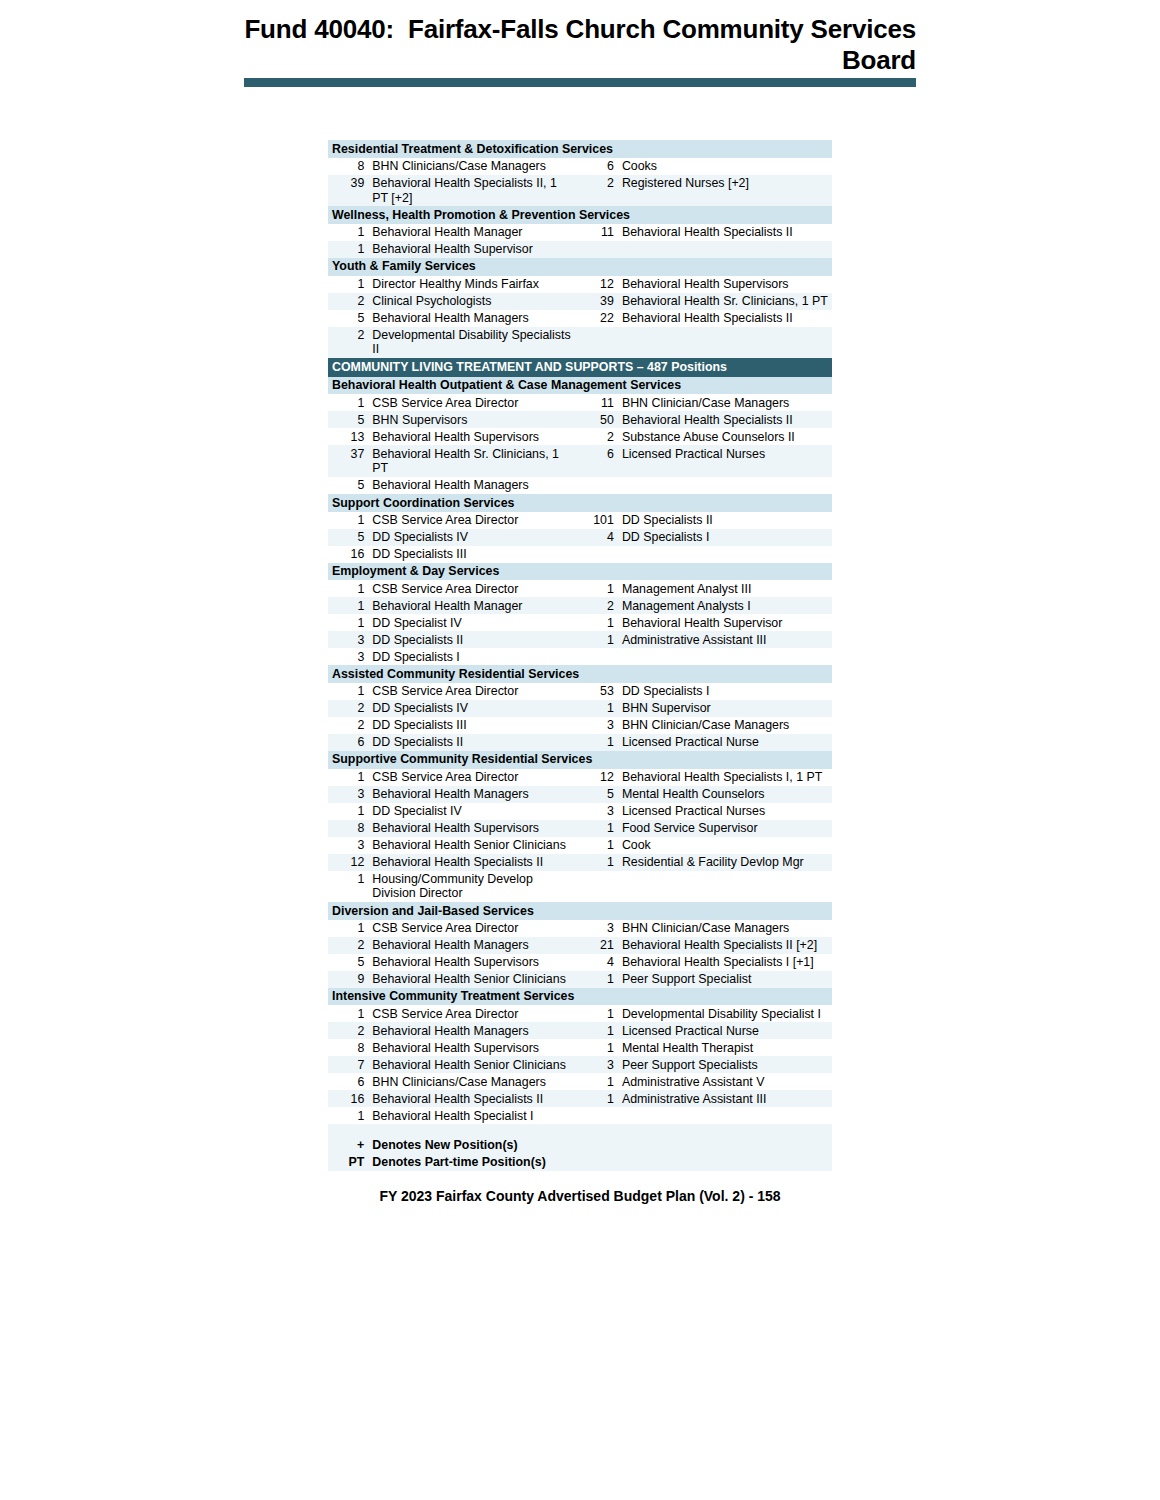Fund 40040: Fairfax-Falls Church Community Services Board
| Residential Treatment & Detoxification Services |
| 8 | BHN Clinicians/Case Managers | 6 | Cooks |
| 39 | Behavioral Health Specialists II, 1 PT [+2] | 2 | Registered Nurses [+2] |
| Wellness, Health Promotion & Prevention Services |
| 1 | Behavioral Health Manager | 11 | Behavioral Health Specialists II |
| 1 | Behavioral Health Supervisor | | |
| Youth & Family Services |
| 1 | Director Healthy Minds Fairfax | 12 | Behavioral Health Supervisors |
| 2 | Clinical Psychologists | 39 | Behavioral Health Sr. Clinicians, 1 PT |
| 5 | Behavioral Health Managers | 22 | Behavioral Health Specialists II |
| 2 | Developmental Disability Specialists II | | |
| COMMUNITY LIVING TREATMENT AND SUPPORTS – 487 Positions |
| Behavioral Health Outpatient & Case Management Services |
| 1 | CSB Service Area Director | 11 | BHN Clinician/Case Managers |
| 5 | BHN Supervisors | 50 | Behavioral Health Specialists II |
| 13 | Behavioral Health Supervisors | 2 | Substance Abuse Counselors II |
| 37 | Behavioral Health Sr. Clinicians, 1 PT | 6 | Licensed Practical Nurses |
| 5 | Behavioral Health Managers | | |
| Support Coordination Services |
| 1 | CSB Service Area Director | 101 | DD Specialists II |
| 5 | DD Specialists IV | 4 | DD Specialists I |
| 16 | DD Specialists III | | |
| Employment & Day Services |
| 1 | CSB Service Area Director | 1 | Management Analyst III |
| 1 | Behavioral Health Manager | 2 | Management Analysts I |
| 1 | DD Specialist IV | 1 | Behavioral Health Supervisor |
| 3 | DD Specialists II | 1 | Administrative Assistant III |
| 3 | DD Specialists I | | |
| Assisted Community Residential Services |
| 1 | CSB Service Area Director | 53 | DD Specialists I |
| 2 | DD Specialists IV | 1 | BHN Supervisor |
| 2 | DD Specialists III | 3 | BHN Clinician/Case Managers |
| 6 | DD Specialists II | 1 | Licensed Practical Nurse |
| Supportive Community Residential Services |
| 1 | CSB Service Area Director | 12 | Behavioral Health Specialists I, 1 PT |
| 3 | Behavioral Health Managers | 5 | Mental Health Counselors |
| 1 | DD Specialist IV | 3 | Licensed Practical Nurses |
| 8 | Behavioral Health Supervisors | 1 | Food Service Supervisor |
| 3 | Behavioral Health Senior Clinicians | 1 | Cook |
| 12 | Behavioral Health Specialists II | 1 | Residential & Facility Devlop Mgr |
| 1 | Housing/Community Develop Division Director | | |
| Diversion and Jail-Based Services |
| 1 | CSB Service Area Director | 3 | BHN Clinician/Case Managers |
| 2 | Behavioral Health Managers | 21 | Behavioral Health Specialists II [+2] |
| 5 | Behavioral Health Supervisors | 4 | Behavioral Health Specialists I [+1] |
| 9 | Behavioral Health Senior Clinicians | 1 | Peer Support Specialist |
| Intensive Community Treatment Services |
| 1 | CSB Service Area Director | 1 | Developmental Disability Specialist I |
| 2 | Behavioral Health Managers | 1 | Licensed Practical Nurse |
| 8 | Behavioral Health Supervisors | 1 | Mental Health Therapist |
| 7 | Behavioral Health Senior Clinicians | 3 | Peer Support Specialists |
| 6 | BHN Clinicians/Case Managers | 1 | Administrative Assistant V |
| 16 | Behavioral Health Specialists II | 1 | Administrative Assistant III |
| 1 | Behavioral Health Specialist I | | |
| + | Denotes New Position(s) | | |
| PT | Denotes Part-time Position(s) | | |
FY 2023 Fairfax County Advertised Budget Plan (Vol. 2) - 158